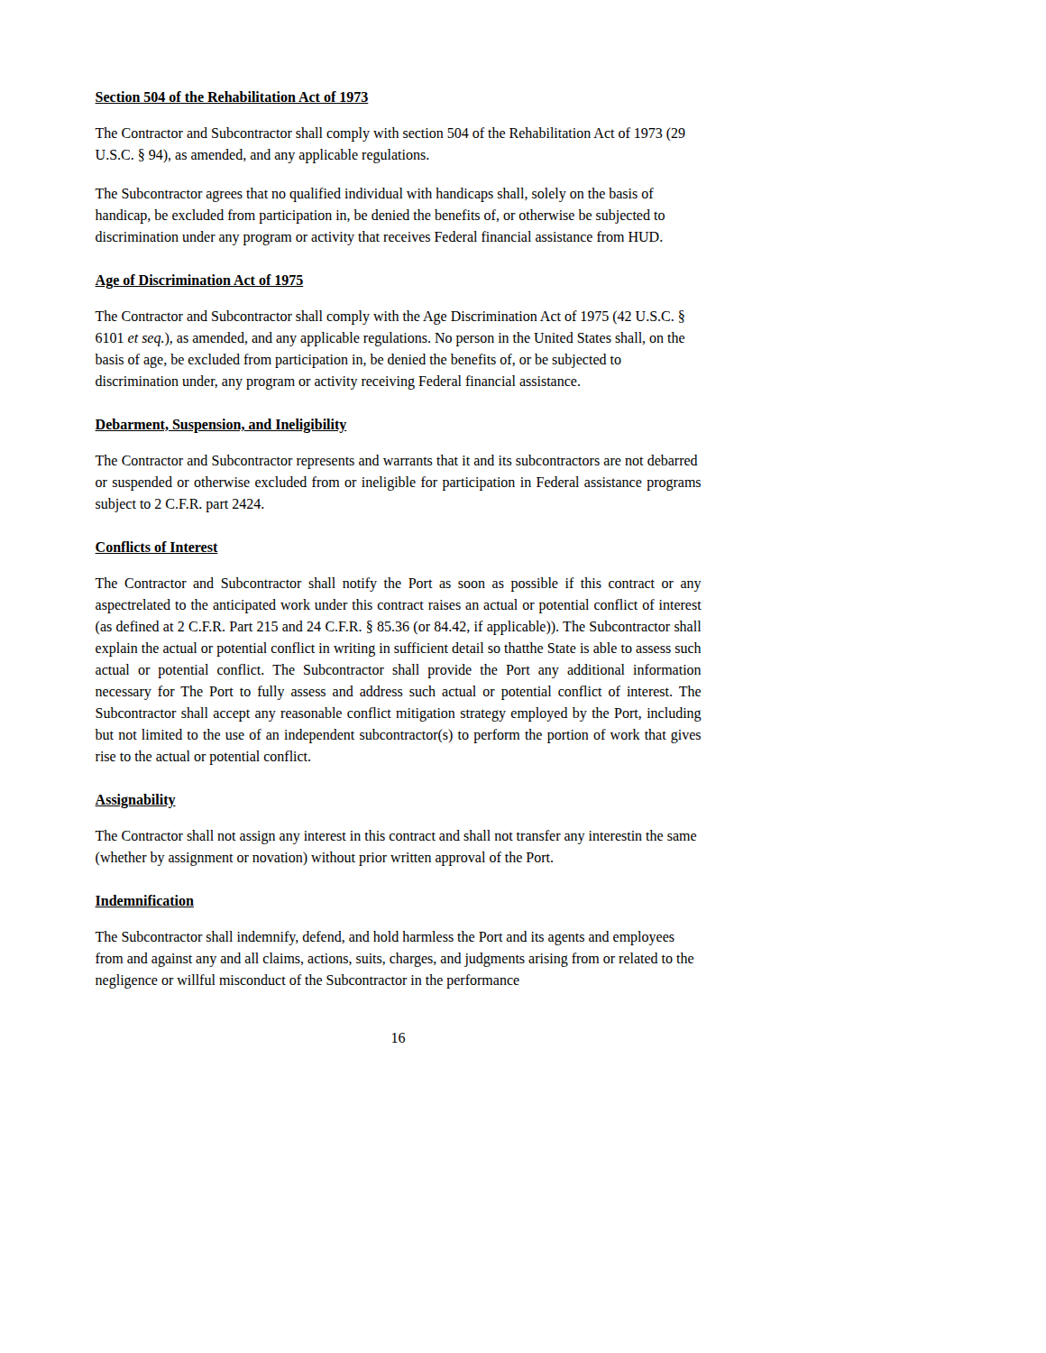Section 504 of the Rehabilitation Act of 1973
The Contractor and Subcontractor shall comply with section 504 of the Rehabilitation Act of 1973 (29 U.S.C. § 94), as amended, and any applicable regulations.
The Subcontractor agrees that no qualified individual with handicaps shall, solely on the basis of handicap, be excluded from participation in, be denied the benefits of, or otherwise be subjected to discrimination under any program or activity that receives Federal financial assistance from HUD.
Age of Discrimination Act of 1975
The Contractor and Subcontractor shall comply with the Age Discrimination Act of 1975 (42 U.S.C. § 6101 et seq.), as amended, and any applicable regulations. No person in the United States shall, on the basis of age, be excluded from participation in, be denied the benefits of, or be subjected to discrimination under, any program or activity receiving Federal financial assistance.
Debarment, Suspension, and Ineligibility
The Contractor and Subcontractor represents and warrants that it and its subcontractors are not debarred or suspended or otherwise excluded from or ineligible for participation in Federal assistance programs subject to 2 C.F.R. part 2424.
Conflicts of Interest
The Contractor and Subcontractor shall notify the Port as soon as possible if this contract or any aspectrelated to the anticipated work under this contract raises an actual or potential conflict of interest (as defined at 2 C.F.R. Part 215 and 24 C.F.R. § 85.36 (or 84.42, if applicable)). The Subcontractor shall explain the actual or potential conflict in writing in sufficient detail so thatthe State is able to assess such actual or potential conflict. The Subcontractor shall provide the Port any additional information necessary for The Port to fully assess and address such actual or potential conflict of interest. The Subcontractor shall accept any reasonable conflict mitigation strategy employed by the Port, including but not limited to the use of an independent subcontractor(s) to perform the portion of work that gives rise to the actual or potential conflict.
Assignability
The Contractor shall not assign any interest in this contract and shall not transfer any interestin the same (whether by assignment or novation) without prior written approval of the Port.
Indemnification
The Subcontractor shall indemnify, defend, and hold harmless the Port and its agents and employees from and against any and all claims, actions, suits, charges, and judgments arising from or related to the negligence or willful misconduct of the Subcontractor in the performance
16